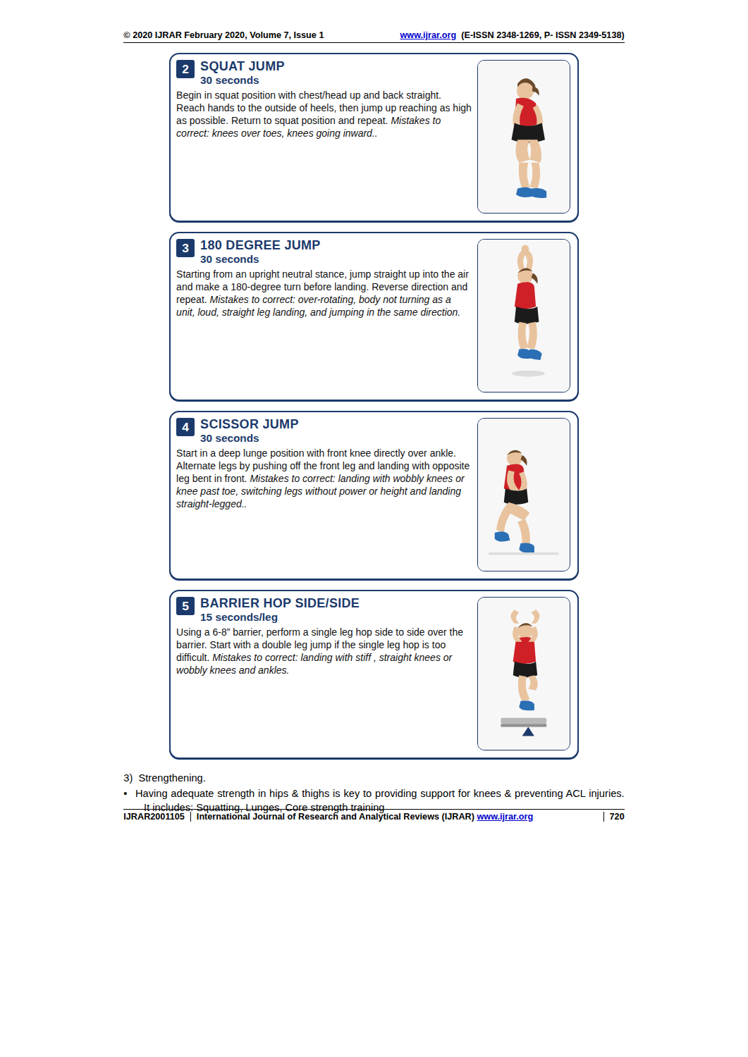© 2020 IJRAR February 2020, Volume 7, Issue 1 www.ijrar.org (E-ISSN 2348-1269, P- ISSN 2349-5138)
2
SQUAT JUMP
30 seconds
Begin in squat position with chest/head up and back straight. Reach hands to the outside of heels, then jump up reaching as high as possible. Return to squat position and repeat. Mistakes to correct: knees over toes, knees going inward..
3
180 DEGREE JUMP
30 seconds
Starting from an upright neutral stance, jump straight up into the air and make a 180-degree turn before landing. Reverse direction and repeat. Mistakes to correct: over-rotating, body not turning as a unit, loud, straight leg landing, and jumping in the same direction.
4
SCISSOR JUMP
30 seconds
Start in a deep lunge position with front knee directly over ankle. Alternate legs by pushing off the front leg and landing with opposite leg bent in front. Mistakes to correct: landing with wobbly knees or knee past toe, switching legs without power or height and landing straight-legged..
5
BARRIER HOP SIDE/SIDE
15 seconds/leg
Using a 6-8” barrier, perform a single leg hop side to side over the barrier. Start with a double leg jump if the single leg hop is too difficult. Mistakes to correct: landing with stiff , straight knees or wobbly knees and ankles.
3) Strengthening.
•Having adequate strength in hips & thighs is key to providing support for knees & preventing ACL injuries. It includes: Squatting, Lunges, Core strength training
IJRAR2001105 International Journal of Research and Analytical Reviews (IJRAR) www.ijrar.org 720